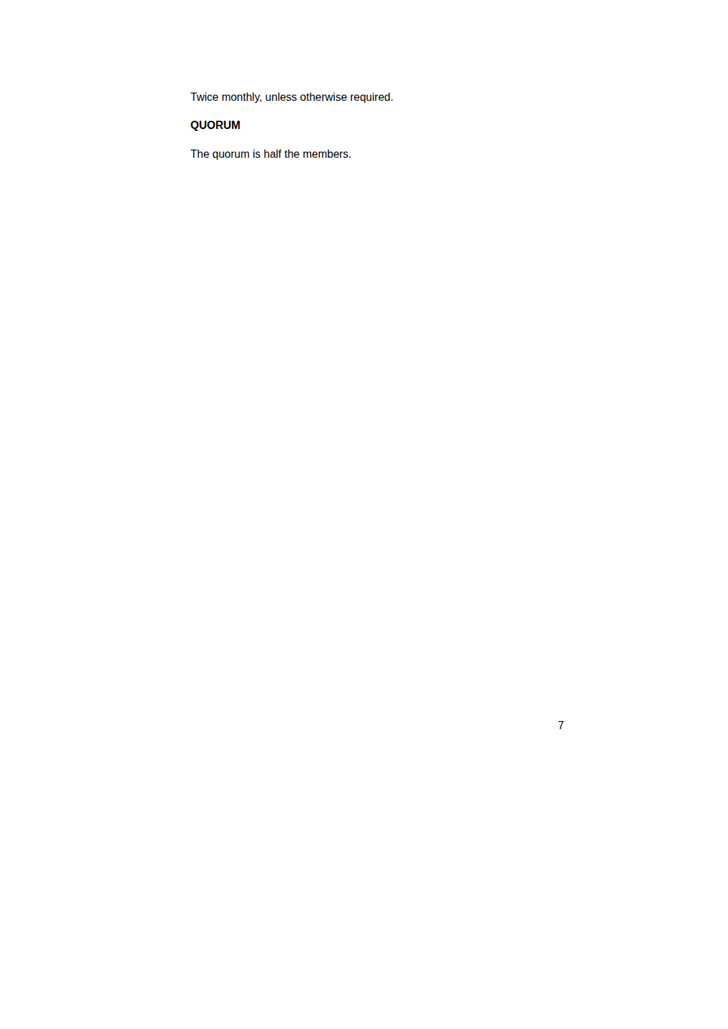Twice monthly, unless otherwise required.
QUORUM
The quorum is half the members.
7